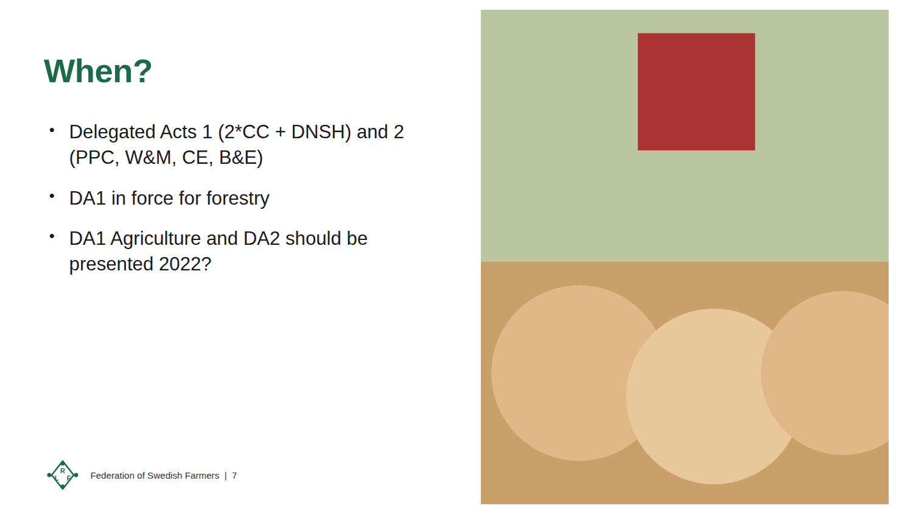When?
Delegated Acts 1 (2*CC + DNSH) and 2 (PPC, W&M, CE, B&E)
DA1 in force for forestry
DA1 Agriculture and DA2 should be presented 2022?
LRF logo R L F Federation of Swedish Farmers | 7